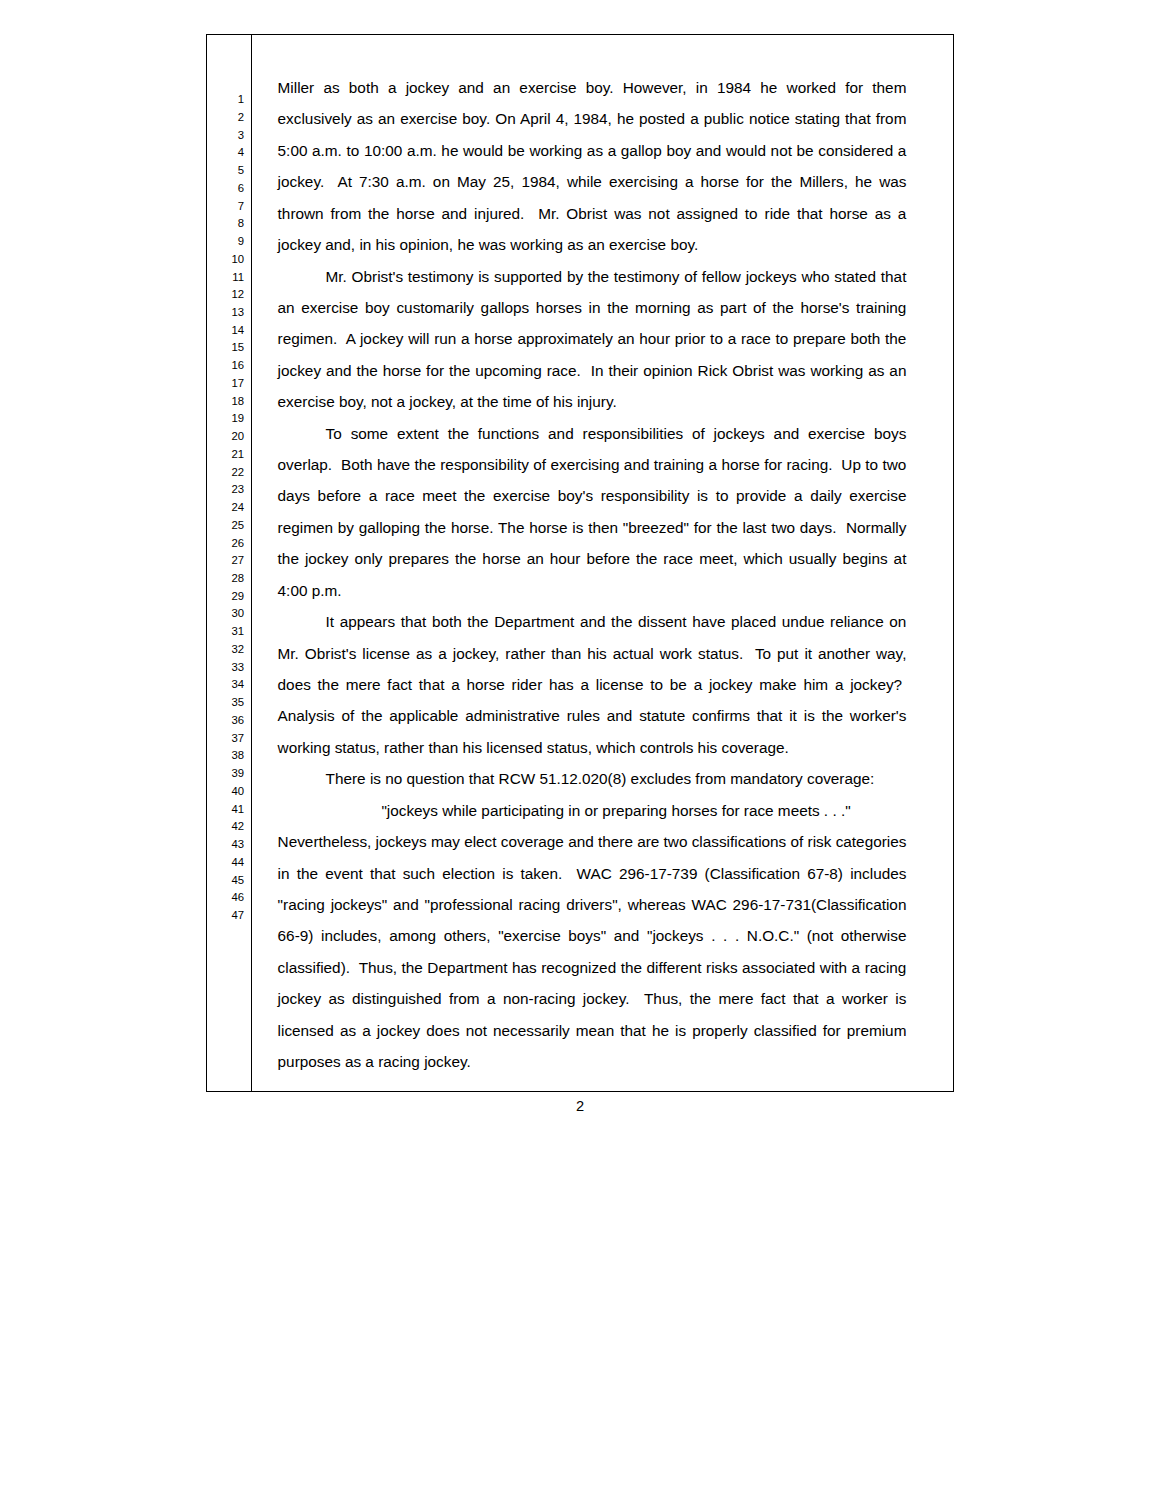1
2
3
4
5
6
7
8
9
10
11
12
13
14
15
16
17
18
19
20
21
22
23
24
25
26
27
28
29
30
31
32
33
34
35
36
37
38
39
40
41
42
43
44
45
46
47
Miller as both a jockey and an exercise boy. However, in 1984 he worked for them exclusively as an exercise boy. On April 4, 1984, he posted a public notice stating that from 5:00 a.m. to 10:00 a.m. he would be working as a gallop boy and would not be considered a jockey. At 7:30 a.m. on May 25, 1984, while exercising a horse for the Millers, he was thrown from the horse and injured. Mr. Obrist was not assigned to ride that horse as a jockey and, in his opinion, he was working as an exercise boy.
Mr. Obrist's testimony is supported by the testimony of fellow jockeys who stated that an exercise boy customarily gallops horses in the morning as part of the horse's training regimen. A jockey will run a horse approximately an hour prior to a race to prepare both the jockey and the horse for the upcoming race. In their opinion Rick Obrist was working as an exercise boy, not a jockey, at the time of his injury.
To some extent the functions and responsibilities of jockeys and exercise boys overlap. Both have the responsibility of exercising and training a horse for racing. Up to two days before a race meet the exercise boy's responsibility is to provide a daily exercise regimen by galloping the horse. The horse is then "breezed" for the last two days. Normally the jockey only prepares the horse an hour before the race meet, which usually begins at 4:00 p.m.
It appears that both the Department and the dissent have placed undue reliance on Mr. Obrist's license as a jockey, rather than his actual work status. To put it another way, does the mere fact that a horse rider has a license to be a jockey make him a jockey? Analysis of the applicable administrative rules and statute confirms that it is the worker's working status, rather than his licensed status, which controls his coverage.
There is no question that RCW 51.12.020(8) excludes from mandatory coverage:
"jockeys while participating in or preparing horses for race meets . . ."
Nevertheless, jockeys may elect coverage and there are two classifications of risk categories in the event that such election is taken. WAC 296-17-739 (Classification 67-8) includes "racing jockeys" and "professional racing drivers", whereas WAC 296-17-731(Classification 66-9) includes, among others, "exercise boys" and "jockeys . . . N.O.C." (not otherwise classified). Thus, the Department has recognized the different risks associated with a racing jockey as distinguished from a non-racing jockey. Thus, the mere fact that a worker is licensed as a jockey does not necessarily mean that he is properly classified for premium purposes as a racing jockey.
2